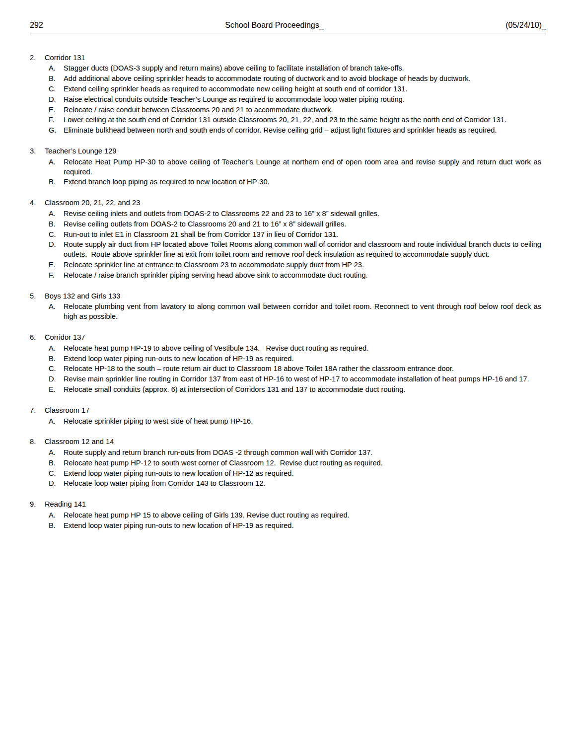292 School Board Proceedings_ (05/24/10)_
Corridor 131
Stagger ducts (DOAS-3 supply and return mains) above ceiling to facilitate installation of branch take-offs.
Add additional above ceiling sprinkler heads to accommodate routing of ductwork and to avoid blockage of heads by ductwork.
Extend ceiling sprinkler heads as required to accommodate new ceiling height at south end of corridor 131.
Raise electrical conduits outside Teacher’s Lounge as required to accommodate loop water piping routing.
Relocate / raise conduit between Classrooms 20 and 21 to accommodate ductwork.
Lower ceiling at the south end of Corridor 131 outside Classrooms 20, 21, 22, and 23 to the same height as the north end of Corridor 131.
Eliminate bulkhead between north and south ends of corridor. Revise ceiling grid – adjust light fixtures and sprinkler heads as required.
Teacher’s Lounge 129
Relocate Heat Pump HP-30 to above ceiling of Teacher’s Lounge at northern end of open room area and revise supply and return duct work as required.
Extend branch loop piping as required to new location of HP-30.
Classroom 20, 21, 22, and 23
Revise ceiling inlets and outlets from DOAS-2 to Classrooms 22 and 23 to 16” x 8” sidewall grilles.
Revise ceiling outlets from DOAS-2 to Classrooms 20 and 21 to 16” x 8” sidewall grilles.
Run-out to inlet E1 in Classroom 21 shall be from Corridor 137 in lieu of Corridor 131.
Route supply air duct from HP located above Toilet Rooms along common wall of corridor and classroom and route individual branch ducts to ceiling outlets. Route above sprinkler line at exit from toilet room and remove roof deck insulation as required to accommodate supply duct.
Relocate sprinkler line at entrance to Classroom 23 to accommodate supply duct from HP 23.
Relocate / raise branch sprinkler piping serving head above sink to accommodate duct routing.
Boys 132 and Girls 133
Relocate plumbing vent from lavatory to along common wall between corridor and toilet room. Reconnect to vent through roof below roof deck as high as possible.
Corridor 137
Relocate heat pump HP-19 to above ceiling of Vestibule 134. Revise duct routing as required.
Extend loop water piping run-outs to new location of HP-19 as required.
Relocate HP-18 to the south – route return air duct to Classroom 18 above Toilet 18A rather the classroom entrance door.
Revise main sprinkler line routing in Corridor 137 from east of HP-16 to west of HP-17 to accommodate installation of heat pumps HP-16 and 17.
Relocate small conduits (approx. 6) at intersection of Corridors 131 and 137 to accommodate duct routing.
Classroom 17
Relocate sprinkler piping to west side of heat pump HP-16.
Classroom 12 and 14
Route supply and return branch run-outs from DOAS -2 through common wall with Corridor 137.
Relocate heat pump HP-12 to south west corner of Classroom 12. Revise duct routing as required.
Extend loop water piping run-outs to new location of HP-12 as required.
Relocate loop water piping from Corridor 143 to Classroom 12.
Reading 141
Relocate heat pump HP 15 to above ceiling of Girls 139. Revise duct routing as required.
Extend loop water piping run-outs to new location of HP-19 as required.